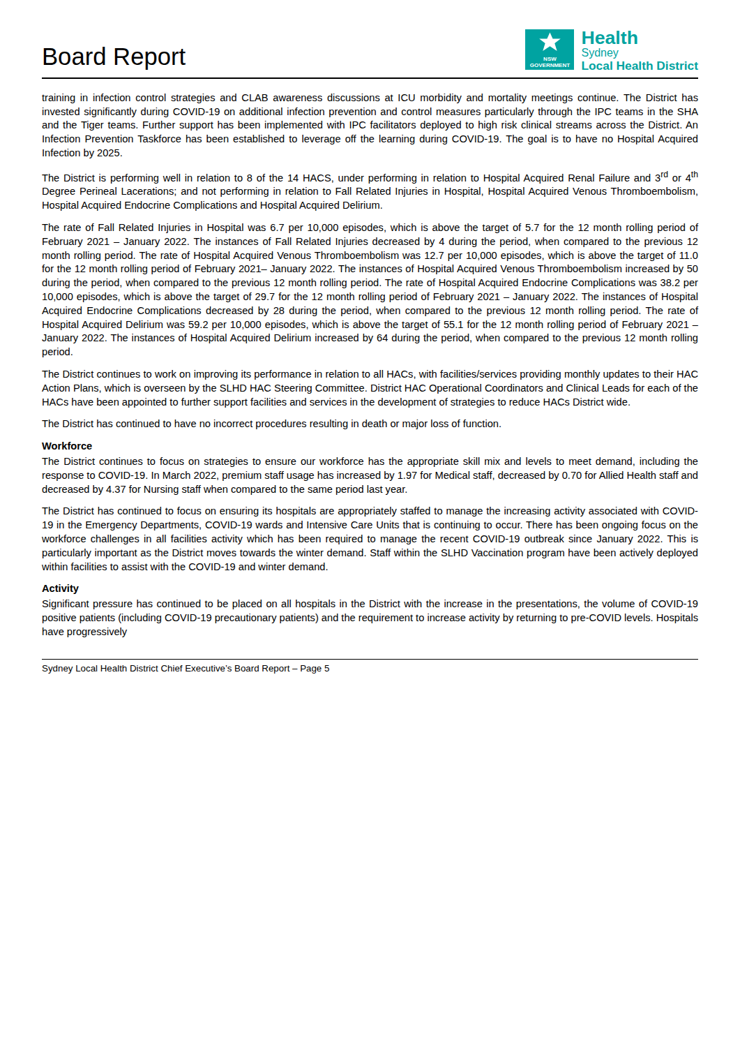Board Report
Health
Sydney
Local Health District
training in infection control strategies and CLAB awareness discussions at ICU morbidity and mortality meetings continue. The District has invested significantly during COVID-19 on additional infection prevention and control measures particularly through the IPC teams in the SHA and the Tiger teams. Further support has been implemented with IPC facilitators deployed to high risk clinical streams across the District. An Infection Prevention Taskforce has been established to leverage off the learning during COVID-19. The goal is to have no Hospital Acquired Infection by 2025.
The District is performing well in relation to 8 of the 14 HACS, under performing in relation to Hospital Acquired Renal Failure and 3rd or 4th Degree Perineal Lacerations; and not performing in relation to Fall Related Injuries in Hospital, Hospital Acquired Venous Thromboembolism, Hospital Acquired Endocrine Complications and Hospital Acquired Delirium.
The rate of Fall Related Injuries in Hospital was 6.7 per 10,000 episodes, which is above the target of 5.7 for the 12 month rolling period of February 2021 – January 2022. The instances of Fall Related Injuries decreased by 4 during the period, when compared to the previous 12 month rolling period. The rate of Hospital Acquired Venous Thromboembolism was 12.7 per 10,000 episodes, which is above the target of 11.0 for the 12 month rolling period of February 2021– January 2022. The instances of Hospital Acquired Venous Thromboembolism increased by 50 during the period, when compared to the previous 12 month rolling period. The rate of Hospital Acquired Endocrine Complications was 38.2 per 10,000 episodes, which is above the target of 29.7 for the 12 month rolling period of February 2021 – January 2022. The instances of Hospital Acquired Endocrine Complications decreased by 28 during the period, when compared to the previous 12 month rolling period. The rate of Hospital Acquired Delirium was 59.2 per 10,000 episodes, which is above the target of 55.1 for the 12 month rolling period of February 2021 – January 2022. The instances of Hospital Acquired Delirium increased by 64 during the period, when compared to the previous 12 month rolling period.
The District continues to work on improving its performance in relation to all HACs, with facilities/services providing monthly updates to their HAC Action Plans, which is overseen by the SLHD HAC Steering Committee. District HAC Operational Coordinators and Clinical Leads for each of the HACs have been appointed to further support facilities and services in the development of strategies to reduce HACs District wide.
The District has continued to have no incorrect procedures resulting in death or major loss of function.
Workforce
The District continues to focus on strategies to ensure our workforce has the appropriate skill mix and levels to meet demand, including the response to COVID-19. In March 2022, premium staff usage has increased by 1.97 for Medical staff, decreased by 0.70 for Allied Health staff and decreased by 4.37 for Nursing staff when compared to the same period last year.
The District has continued to focus on ensuring its hospitals are appropriately staffed to manage the increasing activity associated with COVID-19 in the Emergency Departments, COVID-19 wards and Intensive Care Units that is continuing to occur. There has been ongoing focus on the workforce challenges in all facilities activity which has been required to manage the recent COVID-19 outbreak since January 2022. This is particularly important as the District moves towards the winter demand. Staff within the SLHD Vaccination program have been actively deployed within facilities to assist with the COVID-19 and winter demand.
Activity
Significant pressure has continued to be placed on all hospitals in the District with the increase in the presentations, the volume of COVID-19 positive patients (including COVID-19 precautionary patients) and the requirement to increase activity by returning to pre-COVID levels. Hospitals have progressively
Sydney Local Health District Chief Executive’s Board Report – Page 5